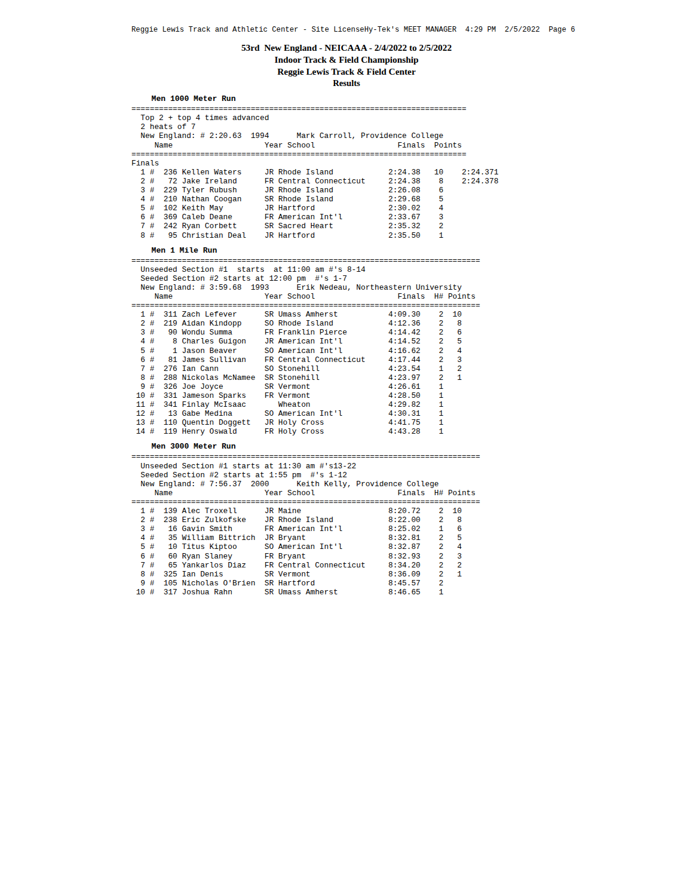Reggie Lewis Track and Athletic Center - Site License
Hy-Tek's MEET MANAGER 4:29 PM 2/5/2022 Page 6
53rd New England - NEICAAA - 2/4/2022 to 2/5/2022
Indoor Track & Field Championship
Reggie Lewis Track & Field Center
Results
Men 1000 Meter Run
=========================================================================
  Top 2 + top 4 times advanced
  2 heats of 7
  New England: # 2:20.63  1994      Mark Carroll, Providence College
     Name                    Year School                  Finals  Points
=========================================================================
Finals
  1 #  236 Kellen Waters     JR Rhode Island            2:24.38   10    2:24.371
  2 #   72 Jake Ireland      FR Central Connecticut     2:24.38    8    2:24.378
  3 #  229 Tyler Rubush      JR Rhode Island            2:26.08    6
  4 #  210 Nathan Coogan     SR Rhode Island            2:29.68    5
  5 #  102 Keith May         JR Hartford                2:30.02    4
  6 #  369 Caleb Deane       FR American Int'l          2:33.67    3
  7 #  242 Ryan Corbett      SR Sacred Heart            2:35.32    2
  8 #   95 Christian Deal    JR Hartford                2:35.50    1
Men 1 Mile Run
============================================================================
  Unseeded Section #1  starts  at 11:00 am #'s 8-14
  Seeded Section #2 starts at 12:00 pm  #'s 1-7
  New England: # 3:59.68  1993      Erik Nedeau, Northeastern University
     Name                    Year School                  Finals  H# Points
============================================================================
  1 #  311 Zach Lefever      SR Umass Amherst           4:09.30    2  10
  2 #  219 Aidan Kindopp     SO Rhode Island            4:12.36    2   8
  3 #   90 Wondu Summa       FR Franklin Pierce         4:14.42    2   6
  4 #    8 Charles Guigon    JR American Int'l          4:14.52    2   5
  5 #    1 Jason Beaver      SO American Int'l          4:16.62    2   4
  6 #   81 James Sullivan    FR Central Connecticut     4:17.44    2   3
  7 #  276 Ian Cann          SO Stonehill               4:23.54    1   2
  8 #  288 Nickolas McNamee  SR Stonehill               4:23.97    2   1
  9 #  326 Joe Joyce         SR Vermont                 4:26.61    1
 10 #  331 Jameson Sparks    FR Vermont                 4:28.50    1
 11 #  341 Finlay McIsaac       Wheaton                 4:29.82    1
 12 #   13 Gabe Medina       SO American Int'l          4:30.31    1
 13 #  110 Quentin Doggett   JR Holy Cross              4:41.75    1
 14 #  119 Henry Oswald      FR Holy Cross              4:43.28    1
Men 3000 Meter Run
============================================================================
  Unseeded Section #1 starts at 11:30 am #'s13-22
  Seeded Section #2 starts at 1:55 pm  #'s 1-12
  New England: # 7:56.37  2000      Keith Kelly, Providence College
     Name                    Year School                  Finals  H# Points
============================================================================
  1 #  139 Alec Troxell      JR Maine                   8:20.72    2  10
  2 #  238 Eric Zulkofske    JR Rhode Island            8:22.00    2   8
  3 #   16 Gavin Smith       FR American Int'l          8:25.02    1   6
  4 #   35 William Bittrich  JR Bryant                  8:32.81    2   5
  5 #   10 Titus Kiptoo      SO American Int'l          8:32.87    2   4
  6 #   60 Ryan Slaney       FR Bryant                  8:32.93    2   3
  7 #   65 Yankarlos Diaz    FR Central Connecticut     8:34.20    2   2
  8 #  325 Ian Denis         SR Vermont                 8:36.09    2   1
  9 #  105 Nicholas O'Brien  SR Hartford                8:45.57    2
 10 #  317 Joshua Rahn       SR Umass Amherst           8:46.65    1